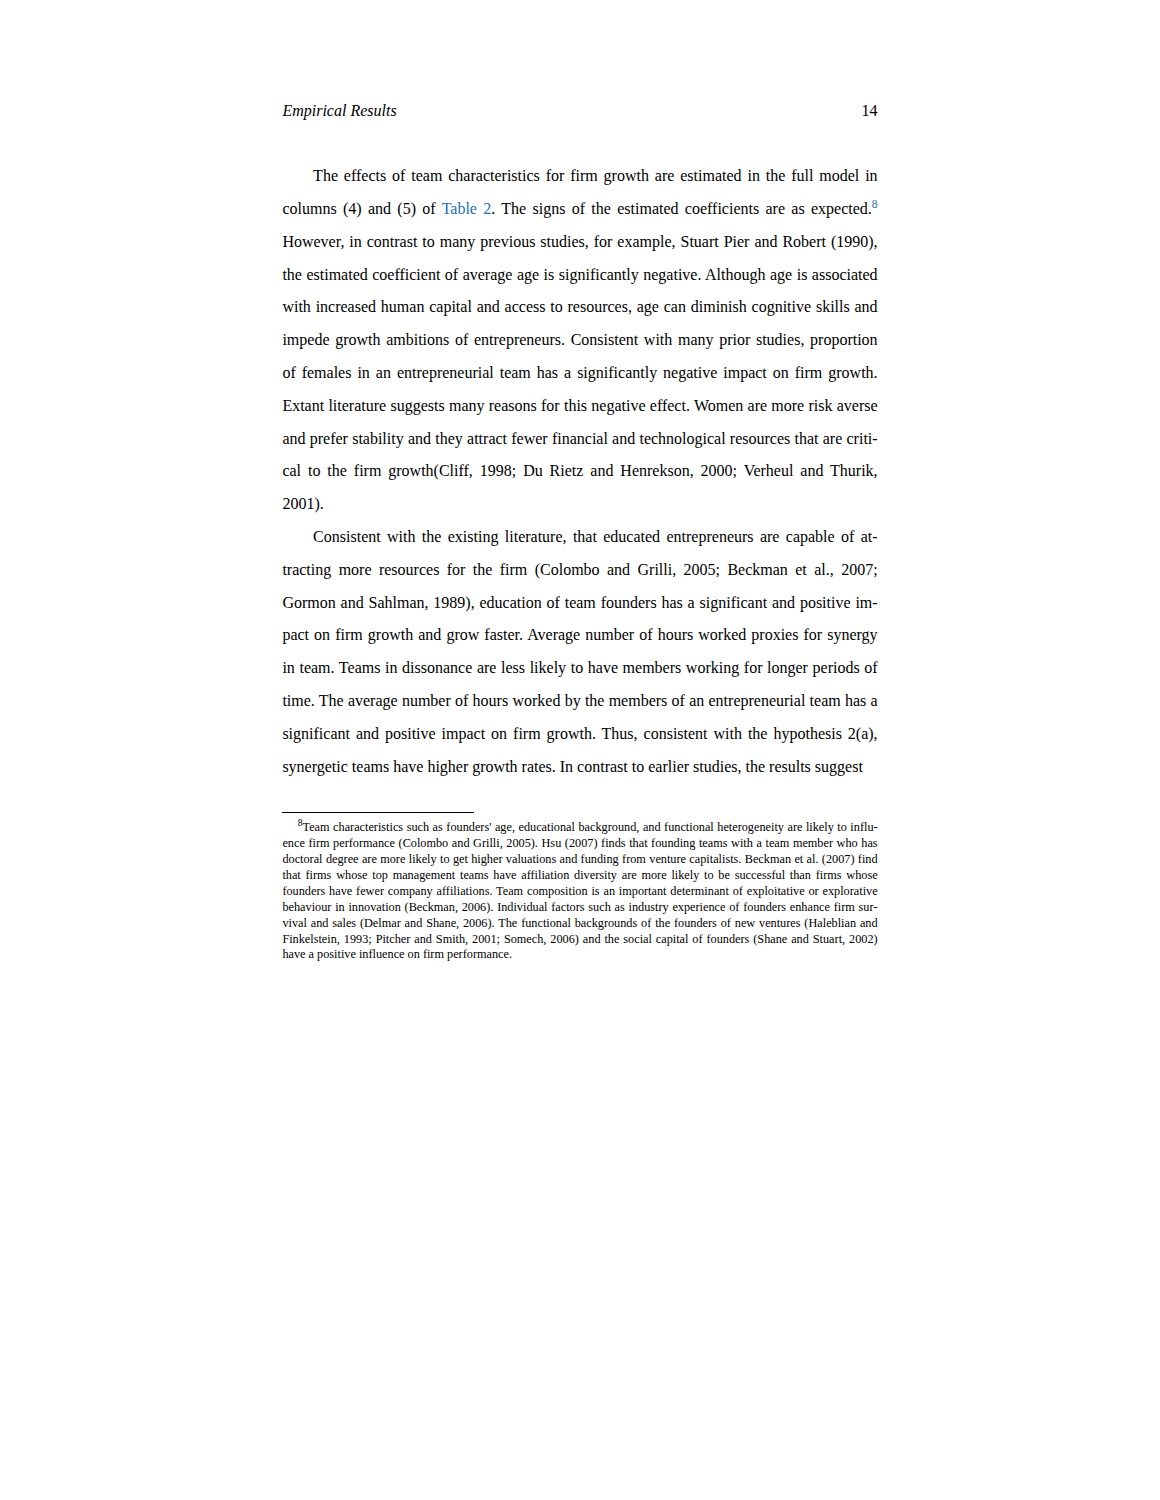Empirical Results 14
The effects of team characteristics for firm growth are estimated in the full model in columns (4) and (5) of Table 2. The signs of the estimated coefficients are as expected.8 However, in contrast to many previous studies, for example, Stuart Pier and Robert (1990), the estimated coefficient of average age is significantly negative. Although age is associated with increased human capital and access to resources, age can diminish cognitive skills and impede growth ambitions of entrepreneurs. Consistent with many prior studies, proportion of females in an entrepreneurial team has a significantly negative impact on firm growth. Extant literature suggests many reasons for this negative effect. Women are more risk averse and prefer stability and they attract fewer financial and technological resources that are critical to the firm growth(Cliff, 1998; Du Rietz and Henrekson, 2000; Verheul and Thurik, 2001).
Consistent with the existing literature, that educated entrepreneurs are capable of attracting more resources for the firm (Colombo and Grilli, 2005; Beckman et al., 2007; Gormon and Sahlman, 1989), education of team founders has a significant and positive impact on firm growth and grow faster. Average number of hours worked proxies for synergy in team. Teams in dissonance are less likely to have members working for longer periods of time. The average number of hours worked by the members of an entrepreneurial team has a significant and positive impact on firm growth. Thus, consistent with the hypothesis 2(a), synergetic teams have higher growth rates. In contrast to earlier studies, the results suggest
8Team characteristics such as founders' age, educational background, and functional heterogeneity are likely to influence firm performance (Colombo and Grilli, 2005). Hsu (2007) finds that founding teams with a team member who has doctoral degree are more likely to get higher valuations and funding from venture capitalists. Beckman et al. (2007) find that firms whose top management teams have affiliation diversity are more likely to be successful than firms whose founders have fewer company affiliations. Team composition is an important determinant of exploitative or explorative behaviour in innovation (Beckman, 2006). Individual factors such as industry experience of founders enhance firm survival and sales (Delmar and Shane, 2006). The functional backgrounds of the founders of new ventures (Haleblian and Finkelstein, 1993; Pitcher and Smith, 2001; Somech, 2006) and the social capital of founders (Shane and Stuart, 2002) have a positive influence on firm performance.